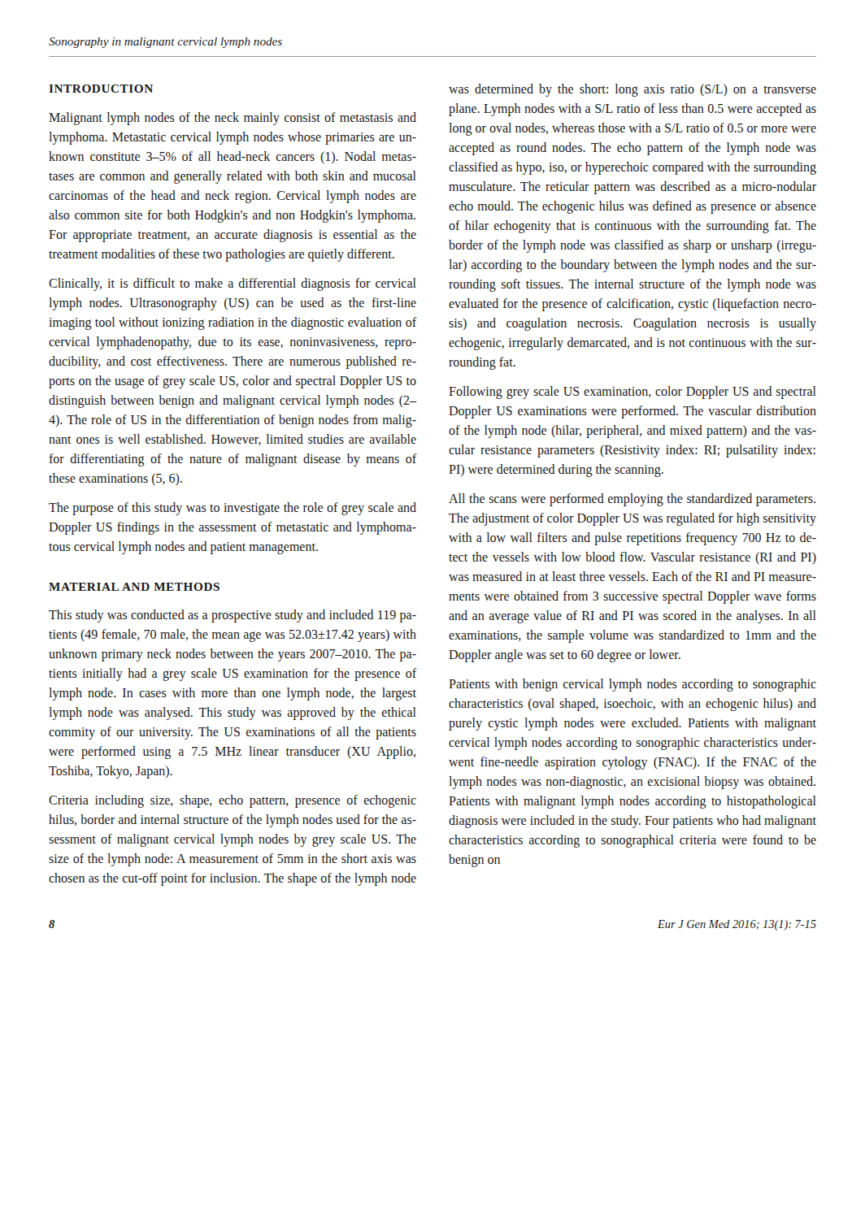Sonography in malignant cervical lymph nodes
INTRODUCTION
Malignant lymph nodes of the neck mainly consist of metastasis and lymphoma. Metastatic cervical lymph nodes whose primaries are unknown constitute 3–5% of all head-neck cancers (1). Nodal metastases are common and generally related with both skin and mucosal carcinomas of the head and neck region. Cervical lymph nodes are also common site for both Hodgkin's and non Hodgkin's lymphoma. For appropriate treatment, an accurate diagnosis is essential as the treatment modalities of these two pathologies are quietly different.
Clinically, it is difficult to make a differential diagnosis for cervical lymph nodes. Ultrasonography (US) can be used as the first-line imaging tool without ionizing radiation in the diagnostic evaluation of cervical lymphadenopathy, due to its ease, noninvasiveness, reproducibility, and cost effectiveness. There are numerous published reports on the usage of grey scale US, color and spectral Doppler US to distinguish between benign and malignant cervical lymph nodes (2–4). The role of US in the differentiation of benign nodes from malignant ones is well established. However, limited studies are available for differentiating of the nature of malignant disease by means of these examinations (5, 6).
The purpose of this study was to investigate the role of grey scale and Doppler US findings in the assessment of metastatic and lymphomatous cervical lymph nodes and patient management.
MATERIAL AND METHODS
This study was conducted as a prospective study and included 119 patients (49 female, 70 male, the mean age was 52.03±17.42 years) with unknown primary neck nodes between the years 2007–2010. The patients initially had a grey scale US examination for the presence of lymph node. In cases with more than one lymph node, the largest lymph node was analysed. This study was approved by the ethical commity of our university. The US examinations of all the patients were performed using a 7.5 MHz linear transducer (XU Applio, Toshiba, Tokyo, Japan).
Criteria including size, shape, echo pattern, presence of echogenic hilus, border and internal structure of the lymph nodes used for the assessment of malignant cervical lymph nodes by grey scale US. The size of the lymph node: A measurement of 5mm in the short axis was chosen as the cut-off point for inclusion. The shape of the lymph node was determined by the short: long axis ratio (S/L) on a transverse plane. Lymph nodes with a S/L ratio of less than 0.5 were accepted as long or oval nodes, whereas those with a S/L ratio of 0.5 or more were accepted as round nodes. The echo pattern of the lymph node was classified as hypo, iso, or hyperechoic compared with the surrounding musculature. The reticular pattern was described as a micro-nodular echo mould. The echogenic hilus was defined as presence or absence of hilar echogenity that is continuous with the surrounding fat. The border of the lymph node was classified as sharp or unsharp (irregular) according to the boundary between the lymph nodes and the surrounding soft tissues. The internal structure of the lymph node was evaluated for the presence of calcification, cystic (liquefaction necrosis) and coagulation necrosis. Coagulation necrosis is usually echogenic, irregularly demarcated, and is not continuous with the surrounding fat.
Following grey scale US examination, color Doppler US and spectral Doppler US examinations were performed. The vascular distribution of the lymph node (hilar, peripheral, and mixed pattern) and the vascular resistance parameters (Resistivity index: RI; pulsatility index: PI) were determined during the scanning.
All the scans were performed employing the standardized parameters. The adjustment of color Doppler US was regulated for high sensitivity with a low wall filters and pulse repetitions frequency 700 Hz to detect the vessels with low blood flow. Vascular resistance (RI and PI) was measured in at least three vessels. Each of the RI and PI measurements were obtained from 3 successive spectral Doppler wave forms and an average value of RI and PI was scored in the analyses. In all examinations, the sample volume was standardized to 1mm and the Doppler angle was set to 60 degree or lower.
Patients with benign cervical lymph nodes according to sonographic characteristics (oval shaped, isoechoic, with an echogenic hilus) and purely cystic lymph nodes were excluded. Patients with malignant cervical lymph nodes according to sonographic characteristics underwent fine-needle aspiration cytology (FNAC). If the FNAC of the lymph nodes was non-diagnostic, an excisional biopsy was obtained. Patients with malignant lymph nodes according to histopathological diagnosis were included in the study. Four patients who had malignant characteristics according to sonographical criteria were found to be benign on
8 Eur J Gen Med 2016; 13(1): 7-15